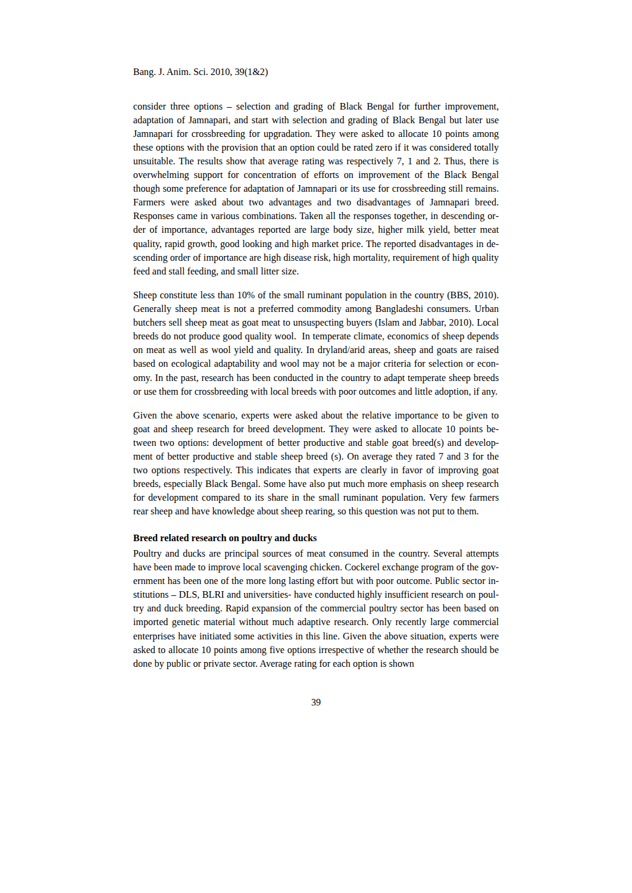Bang. J. Anim. Sci. 2010, 39(1&2)
consider three options – selection and grading of Black Bengal for further improvement, adaptation of Jamnapari, and start with selection and grading of Black Bengal but later use Jamnapari for crossbreeding for upgradation. They were asked to allocate 10 points among these options with the provision that an option could be rated zero if it was considered totally unsuitable. The results show that average rating was respectively 7, 1 and 2. Thus, there is overwhelming support for concentration of efforts on improvement of the Black Bengal though some preference for adaptation of Jamnapari or its use for crossbreeding still remains. Farmers were asked about two advantages and two disadvantages of Jamnapari breed. Responses came in various combinations. Taken all the responses together, in descending order of importance, advantages reported are large body size, higher milk yield, better meat quality, rapid growth, good looking and high market price. The reported disadvantages in descending order of importance are high disease risk, high mortality, requirement of high quality feed and stall feeding, and small litter size.
Sheep constitute less than 10% of the small ruminant population in the country (BBS, 2010). Generally sheep meat is not a preferred commodity among Bangladeshi consumers. Urban butchers sell sheep meat as goat meat to unsuspecting buyers (Islam and Jabbar, 2010). Local breeds do not produce good quality wool. In temperate climate, economics of sheep depends on meat as well as wool yield and quality. In dryland/arid areas, sheep and goats are raised based on ecological adaptability and wool may not be a major criteria for selection or economy. In the past, research has been conducted in the country to adapt temperate sheep breeds or use them for crossbreeding with local breeds with poor outcomes and little adoption, if any.
Given the above scenario, experts were asked about the relative importance to be given to goat and sheep research for breed development. They were asked to allocate 10 points between two options: development of better productive and stable goat breed(s) and development of better productive and stable sheep breed (s). On average they rated 7 and 3 for the two options respectively. This indicates that experts are clearly in favor of improving goat breeds, especially Black Bengal. Some have also put much more emphasis on sheep research for development compared to its share in the small ruminant population. Very few farmers rear sheep and have knowledge about sheep rearing, so this question was not put to them.
Breed related research on poultry and ducks
Poultry and ducks are principal sources of meat consumed in the country. Several attempts have been made to improve local scavenging chicken. Cockerel exchange program of the government has been one of the more long lasting effort but with poor outcome. Public sector institutions – DLS, BLRI and universities- have conducted highly insufficient research on poultry and duck breeding. Rapid expansion of the commercial poultry sector has been based on imported genetic material without much adaptive research. Only recently large commercial enterprises have initiated some activities in this line. Given the above situation, experts were asked to allocate 10 points among five options irrespective of whether the research should be done by public or private sector. Average rating for each option is shown
39